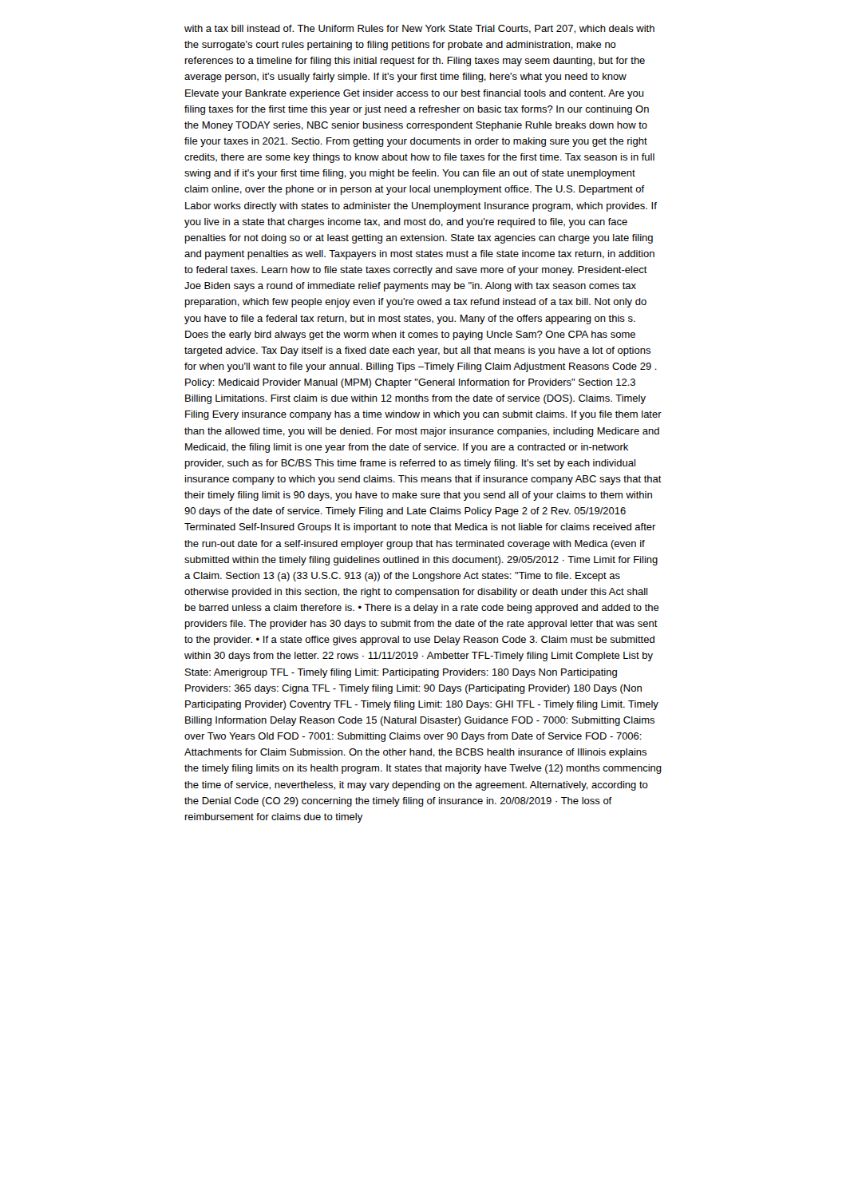with a tax bill instead of. The Uniform Rules for New York State Trial Courts, Part 207, which deals with the surrogate's court rules pertaining to filing petitions for probate and administration, make no references to a timeline for filing this initial request for th. Filing taxes may seem daunting, but for the average person, it's usually fairly simple. If it's your first time filing, here's what you need to know Elevate your Bankrate experience Get insider access to our best financial tools and content. Are you filing taxes for the first time this year or just need a refresher on basic tax forms? In our continuing On the Money TODAY series, NBC senior business correspondent Stephanie Ruhle breaks down how to file your taxes in 2021. Sectio. From getting your documents in order to making sure you get the right credits, there are some key things to know about how to file taxes for the first time. Tax season is in full swing and if it's your first time filing, you might be feelin. You can file an out of state unemployment claim online, over the phone or in person at your local unemployment office. The U.S. Department of Labor works directly with states to administer the Unemployment Insurance program, which provides. If you live in a state that charges income tax, and most do, and you're required to file, you can face penalties for not doing so or at least getting an extension. State tax agencies can charge you late filing and payment penalties as well. Taxpayers in most states must a file state income tax return, in addition to federal taxes. Learn how to file state taxes correctly and save more of your money. President-elect Joe Biden says a round of immediate relief payments may be "in. Along with tax season comes tax preparation, which few people enjoy even if you're owed a tax refund instead of a tax bill. Not only do you have to file a federal tax return, but in most states, you. Many of the offers appearing on this s. Does the early bird always get the worm when it comes to paying Uncle Sam? One CPA has some targeted advice. Tax Day itself is a fixed date each year, but all that means is you have a lot of options for when you'll want to file your annual. Billing Tips –Timely Filing Claim Adjustment Reasons Code 29 . Policy: Medicaid Provider Manual (MPM) Chapter "General Information for Providers" Section 12.3 Billing Limitations. First claim is due within 12 months from the date of service (DOS). Claims. Timely Filing Every insurance company has a time window in which you can submit claims. If you file them later than the allowed time, you will be denied. For most major insurance companies, including Medicare and Medicaid, the filing limit is one year from the date of service. If you are a contracted or in-network provider, such as for BC/BS This time frame is referred to as timely filing. It's set by each individual insurance company to which you send claims. This means that if insurance company ABC says that that their timely filing limit is 90 days, you have to make sure that you send all of your claims to them within 90 days of the date of service. Timely Filing and Late Claims Policy Page 2 of 2 Rev. 05/19/2016 Terminated Self-Insured Groups It is important to note that Medica is not liable for claims received after the run-out date for a self-insured employer group that has terminated coverage with Medica (even if submitted within the timely filing guidelines outlined in this document). 29/05/2012 · Time Limit for Filing a Claim. Section 13 (a) (33 U.S.C. 913 (a)) of the Longshore Act states: "Time to file. Except as otherwise provided in this section, the right to compensation for disability or death under this Act shall be barred unless a claim therefore is. • There is a delay in a rate code being approved and added to the providers file. The provider has 30 days to submit from the date of the rate approval letter that was sent to the provider. • If a state office gives approval to use Delay Reason Code 3. Claim must be submitted within 30 days from the letter. 22 rows · 11/11/2019 · Ambetter TFL-Timely filing Limit Complete List by State: Amerigroup TFL - Timely filing Limit: Participating Providers: 180 Days Non Participating Providers: 365 days: Cigna TFL - Timely filing Limit: 90 Days (Participating Provider) 180 Days (Non Participating Provider) Coventry TFL - Timely filing Limit: 180 Days: GHI TFL - Timely filing Limit. Timely Billing Information Delay Reason Code 15 (Natural Disaster) Guidance FOD - 7000: Submitting Claims over Two Years Old FOD - 7001: Submitting Claims over 90 Days from Date of Service FOD - 7006: Attachments for Claim Submission. On the other hand, the BCBS health insurance of Illinois explains the timely filing limits on its health program. It states that majority have Twelve (12) months commencing the time of service, nevertheless, it may vary depending on the agreement. Alternatively, according to the Denial Code (CO 29) concerning the timely filing of insurance in. 20/08/2019 · The loss of reimbursement for claims due to timely